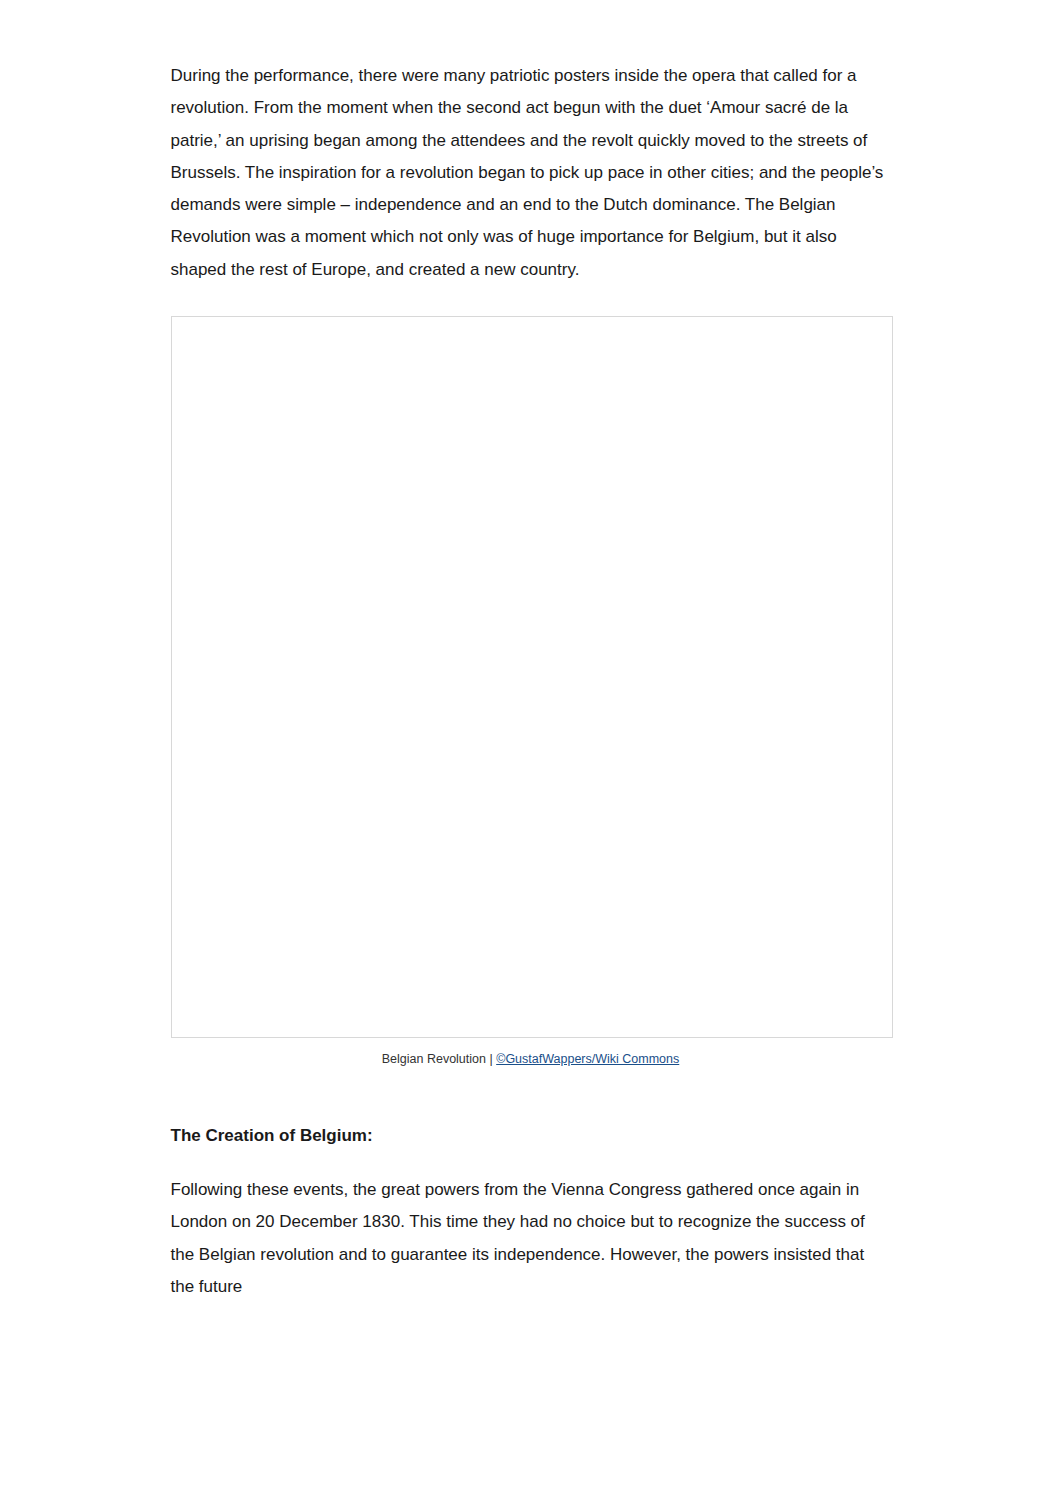During the performance, there were many patriotic posters inside the opera that called for a revolution. From the moment when the second act begun with the duet ‘Amour sacré de la patrie,’ an uprising began among the attendees and the revolt quickly moved to the streets of Brussels. The inspiration for a revolution began to pick up pace in other cities; and the people’s demands were simple – independence and an end to the Dutch dominance. The Belgian Revolution was a moment which not only was of huge importance for Belgium, but it also shaped the rest of Europe, and created a new country.
Belgian Revolution | ©GustafWappers/Wiki Commons
The Creation of Belgium:
Following these events, the great powers from the Vienna Congress gathered once again in London on 20 December 1830. This time they had no choice but to recognize the success of the Belgian revolution and to guarantee its independence. However, the powers insisted that the future